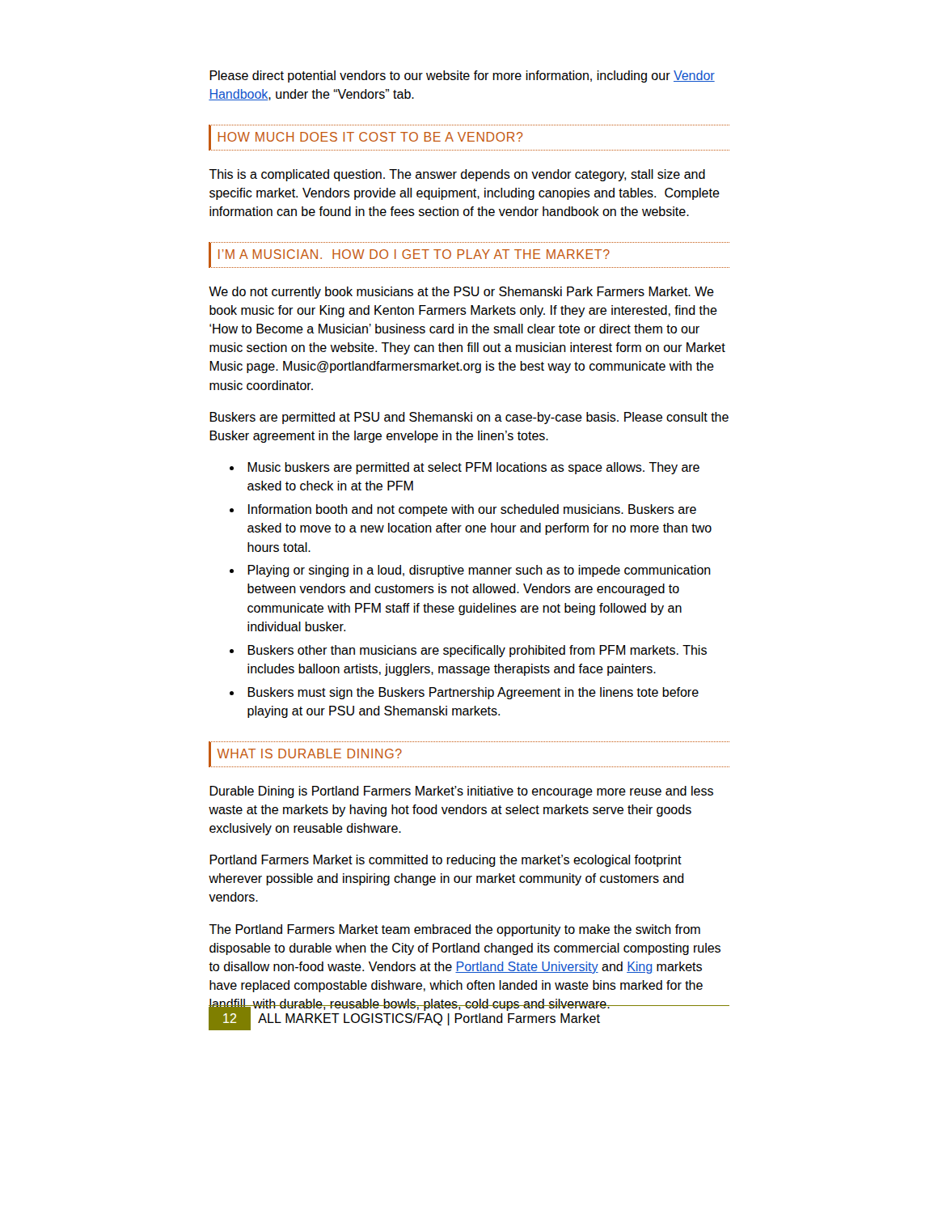Please direct potential vendors to our website for more information, including our Vendor Handbook, under the “Vendors” tab.
How much does it cost to be a vendor?
This is a complicated question. The answer depends on vendor category, stall size and specific market. Vendors provide all equipment, including canopies and tables. Complete information can be found in the fees section of the vendor handbook on the website.
I’m a musician. How do I get to play at the market?
We do not currently book musicians at the PSU or Shemanski Park Farmers Market. We book music for our King and Kenton Farmers Markets only. If they are interested, find the ‘How to Become a Musician’ business card in the small clear tote or direct them to our music section on the website. They can then fill out a musician interest form on our Market Music page. Music@portlandfarmersmarket.org is the best way to communicate with the music coordinator.
Buskers are permitted at PSU and Shemanski on a case-by-case basis. Please consult the Busker agreement in the large envelope in the linen’s totes.
Music buskers are permitted at select PFM locations as space allows. They are asked to check in at the PFM
Information booth and not compete with our scheduled musicians. Buskers are asked to move to a new location after one hour and perform for no more than two hours total.
Playing or singing in a loud, disruptive manner such as to impede communication between vendors and customers is not allowed. Vendors are encouraged to communicate with PFM staff if these guidelines are not being followed by an individual busker.
Buskers other than musicians are specifically prohibited from PFM markets. This includes balloon artists, jugglers, massage therapists and face painters.
Buskers must sign the Buskers Partnership Agreement in the linens tote before playing at our PSU and Shemanski markets.
What is durable dining?
Durable Dining is Portland Farmers Market’s initiative to encourage more reuse and less waste at the markets by having hot food vendors at select markets serve their goods exclusively on reusable dishware.
Portland Farmers Market is committed to reducing the market’s ecological footprint wherever possible and inspiring change in our market community of customers and vendors.
The Portland Farmers Market team embraced the opportunity to make the switch from disposable to durable when the City of Portland changed its commercial composting rules to disallow non-food waste. Vendors at the Portland State University and King markets have replaced compostable dishware, which often landed in waste bins marked for the landfill, with durable, reusable bowls, plates, cold cups and silverware.
12
ALL MARKET LOGISTICS/FAQ | Portland Farmers Market